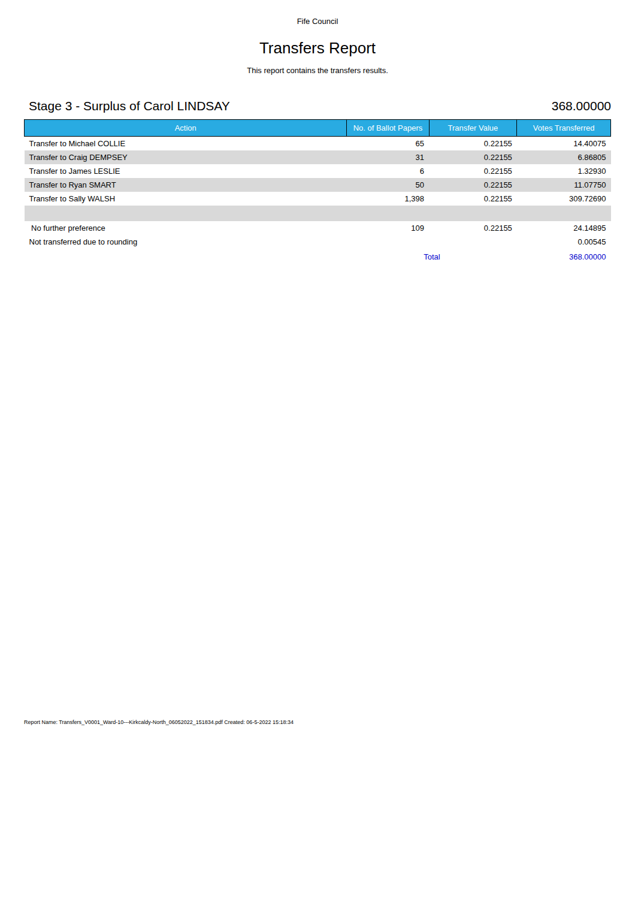Fife Council
Transfers Report
This report contains the transfers results.
Stage 3 - Surplus of Carol LINDSAY
368.00000
| Action | No. of Ballot Papers | Transfer Value | Votes Transferred |
| --- | --- | --- | --- |
| Transfer to Michael COLLIE | 65 | 0.22155 | 14.40075 |
| Transfer to Craig DEMPSEY | 31 | 0.22155 | 6.86805 |
| Transfer to James LESLIE | 6 | 0.22155 | 1.32930 |
| Transfer to Ryan SMART | 50 | 0.22155 | 11.07750 |
| Transfer to Sally WALSH | 1,398 | 0.22155 | 309.72690 |
| No further preference | 109 | 0.22155 | 24.14895 |
| Not transferred due to rounding | | | 0.00545 |
| | Total | 368.00000 |
Report Name: Transfers_V0001_Ward-10---Kirkcaldy-North_06052022_151834.pdf Created: 06-5-2022 15:18:34